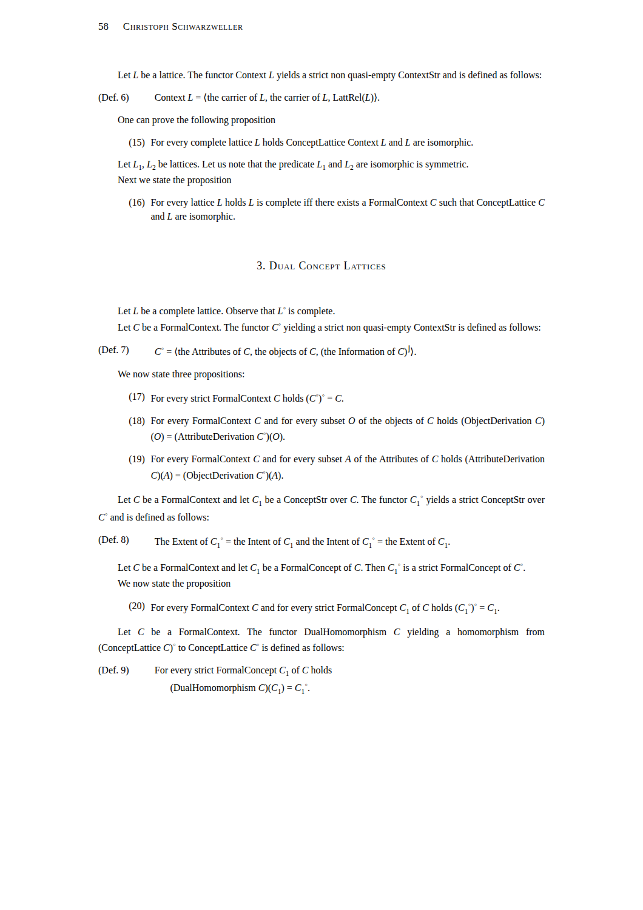58 Christoph Schwarzweller
Let L be a lattice. The functor Context L yields a strict non quasi-empty ContextStr and is defined as follows:
(Def. 6) Context L = ⟨the carrier of L, the carrier of L, LattRel(L)⟩.
One can prove the following proposition
(15) For every complete lattice L holds ConceptLattice Context L and L are isomorphic.
Let L1, L2 be lattices. Let us note that the predicate L1 and L2 are isomorphic is symmetric.
Next we state the proposition
(16) For every lattice L holds L is complete iff there exists a FormalContext C such that ConceptLattice C and L are isomorphic.
3. Dual Concept Lattices
Let L be a complete lattice. Observe that L◦ is complete.
Let C be a FormalContext. The functor C◦ yielding a strict non quasi-empty ContextStr is defined as follows:
(Def. 7) C◦ = ⟨the Attributes of C, the objects of C, (the Information of C)⌋⟩.
We now state three propositions:
(17) For every strict FormalContext C holds (C◦)◦ = C.
(18) For every FormalContext C and for every subset O of the objects of C holds (ObjectDerivation C)(O) = (AttributeDerivation C◦)(O).
(19) For every FormalContext C and for every subset A of the Attributes of C holds (AttributeDerivation C)(A) = (ObjectDerivation C◦)(A).
Let C be a FormalContext and let C1 be a ConceptStr over C. The functor C1◦ yields a strict ConceptStr over C◦ and is defined as follows:
(Def. 8) The Extent of C1◦ = the Intent of C1 and the Intent of C1◦ = the Extent of C1.
Let C be a FormalContext and let C1 be a FormalConcept of C. Then C1◦ is a strict FormalConcept of C◦.
We now state the proposition
(20) For every FormalContext C and for every strict FormalConcept C1 of C holds (C1◦)◦ = C1.
Let C be a FormalContext. The functor DualHomomorphism C yielding a homomorphism from (ConceptLattice C)◦ to ConceptLattice C◦ is defined as follows:
(Def. 9) For every strict FormalConcept C1 of C holds (DualHomomorphism C)(C1) = C1◦.